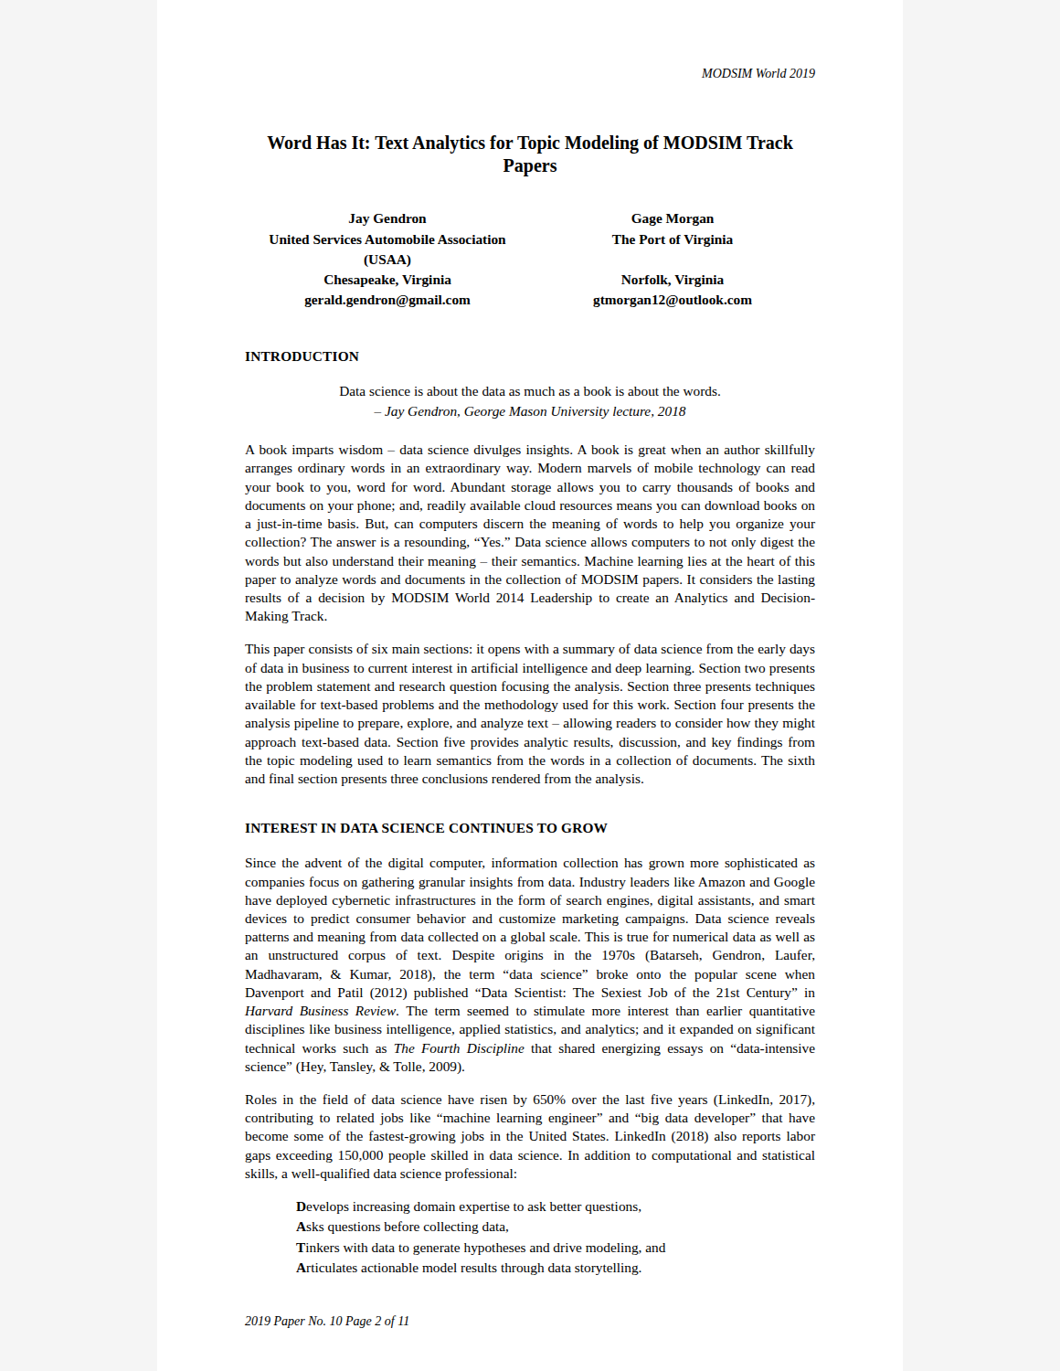MODSIM World 2019
Word Has It: Text Analytics for Topic Modeling of MODSIM Track Papers
| Jay Gendron | Gage Morgan |
| United Services Automobile Association (USAA) | The Port of Virginia |
| Chesapeake, Virginia | Norfolk, Virginia |
| gerald.gendron@gmail.com | gtmorgan12@outlook.com |
INTRODUCTION
Data science is about the data as much as a book is about the words. – Jay Gendron, George Mason University lecture, 2018
A book imparts wisdom – data science divulges insights. A book is great when an author skillfully arranges ordinary words in an extraordinary way. Modern marvels of mobile technology can read your book to you, word for word. Abundant storage allows you to carry thousands of books and documents on your phone; and, readily available cloud resources means you can download books on a just-in-time basis. But, can computers discern the meaning of words to help you organize your collection? The answer is a resounding, “Yes.” Data science allows computers to not only digest the words but also understand their meaning – their semantics. Machine learning lies at the heart of this paper to analyze words and documents in the collection of MODSIM papers. It considers the lasting results of a decision by MODSIM World 2014 Leadership to create an Analytics and Decision-Making Track.
This paper consists of six main sections: it opens with a summary of data science from the early days of data in business to current interest in artificial intelligence and deep learning. Section two presents the problem statement and research question focusing the analysis. Section three presents techniques available for text-based problems and the methodology used for this work. Section four presents the analysis pipeline to prepare, explore, and analyze text – allowing readers to consider how they might approach text-based data. Section five provides analytic results, discussion, and key findings from the topic modeling used to learn semantics from the words in a collection of documents. The sixth and final section presents three conclusions rendered from the analysis.
INTEREST IN DATA SCIENCE CONTINUES TO GROW
Since the advent of the digital computer, information collection has grown more sophisticated as companies focus on gathering granular insights from data. Industry leaders like Amazon and Google have deployed cybernetic infrastructures in the form of search engines, digital assistants, and smart devices to predict consumer behavior and customize marketing campaigns. Data science reveals patterns and meaning from data collected on a global scale. This is true for numerical data as well as an unstructured corpus of text. Despite origins in the 1970s (Batarseh, Gendron, Laufer, Madhavaram, & Kumar, 2018), the term “data science” broke onto the popular scene when Davenport and Patil (2012) published “Data Scientist: The Sexiest Job of the 21st Century” in Harvard Business Review. The term seemed to stimulate more interest than earlier quantitative disciplines like business intelligence, applied statistics, and analytics; and it expanded on significant technical works such as The Fourth Discipline that shared energizing essays on “data-intensive science” (Hey, Tansley, & Tolle, 2009).
Roles in the field of data science have risen by 650% over the last five years (LinkedIn, 2017), contributing to related jobs like “machine learning engineer” and “big data developer” that have become some of the fastest-growing jobs in the United States. LinkedIn (2018) also reports labor gaps exceeding 150,000 people skilled in data science. In addition to computational and statistical skills, a well-qualified data science professional:
Develops increasing domain expertise to ask better questions,
Asks questions before collecting data,
Tinkers with data to generate hypotheses and drive modeling, and
Articulates actionable model results through data storytelling.
2019 Paper No. 10 Page 2 of 11